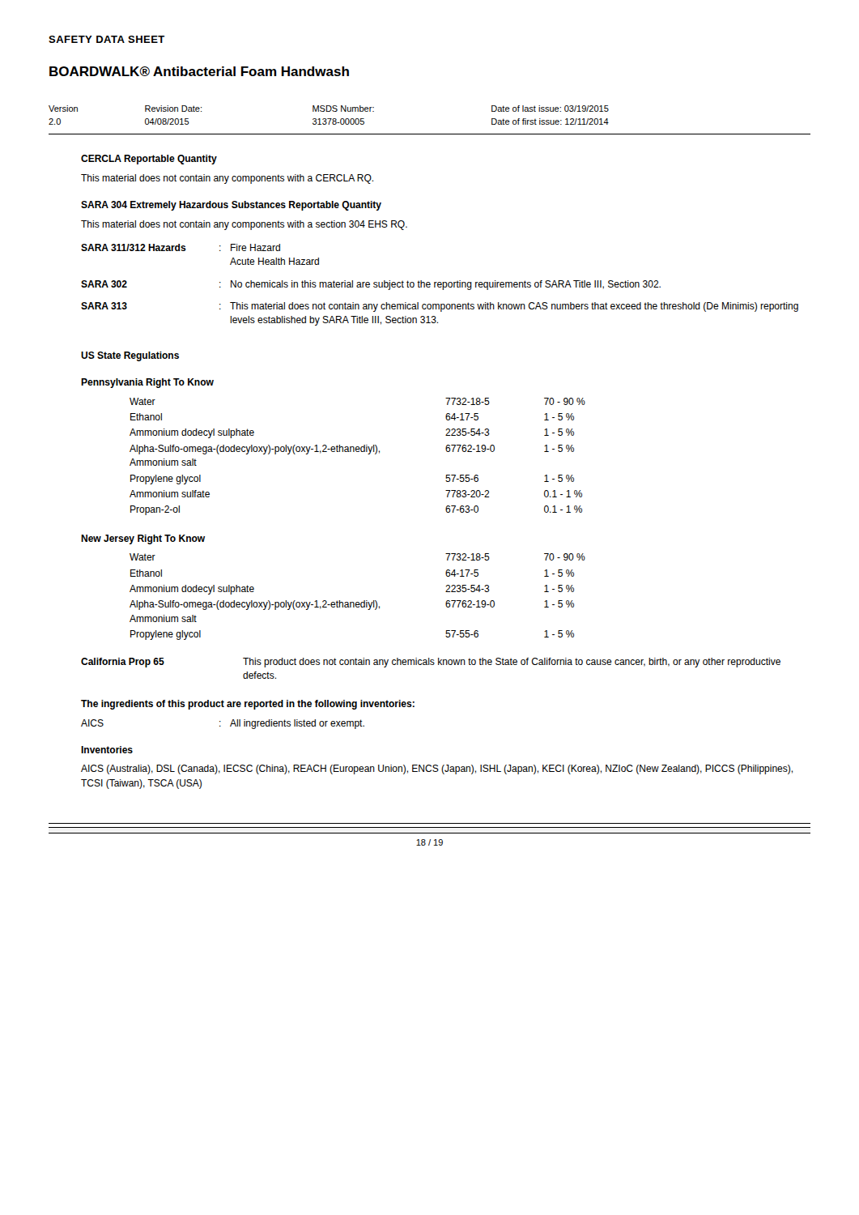SAFETY DATA SHEET
BOARDWALK® Antibacterial Foam Handwash
| Version 2.0 | Revision Date: 04/08/2015 | MSDS Number: 31378-00005 | Date of last issue: 03/19/2015 Date of first issue: 12/11/2014 |
CERCLA Reportable Quantity
This material does not contain any components with a CERCLA RQ.
SARA 304 Extremely Hazardous Substances Reportable Quantity
This material does not contain any components with a section 304 EHS RQ.
| SARA 311/312 Hazards | : | Fire Hazard Acute Health Hazard |
| SARA 302 | : | No chemicals in this material are subject to the reporting requirements of SARA Title III, Section 302. |
| SARA 313 | : | This material does not contain any chemical components with known CAS numbers that exceed the threshold (De Minimis) reporting levels established by SARA Title III, Section 313. |
US State Regulations
Pennsylvania Right To Know
| Water | 7732-18-5 | 70 - 90 % |
| Ethanol | 64-17-5 | 1 - 5 % |
| Ammonium dodecyl sulphate | 2235-54-3 | 1 - 5 % |
| Alpha-Sulfo-omega-(dodecyloxy)-poly(oxy-1,2-ethanediyl), Ammonium salt | 67762-19-0 | 1 - 5 % |
| Propylene glycol | 57-55-6 | 1 - 5 % |
| Ammonium sulfate | 7783-20-2 | 0.1 - 1 % |
| Propan-2-ol | 67-63-0 | 0.1 - 1 % |
New Jersey Right To Know
| Water | 7732-18-5 | 70 - 90 % |
| Ethanol | 64-17-5 | 1 - 5 % |
| Ammonium dodecyl sulphate | 2235-54-3 | 1 - 5 % |
| Alpha-Sulfo-omega-(dodecyloxy)-poly(oxy-1,2-ethanediyl), Ammonium salt | 67762-19-0 | 1 - 5 % |
| Propylene glycol | 57-55-6 | 1 - 5 % |
California Prop 65
This product does not contain any chemicals known to the State of California to cause cancer, birth, or any other reproductive defects.
The ingredients of this product are reported in the following inventories:
AICS
:
All ingredients listed or exempt.
Inventories
AICS (Australia), DSL (Canada), IECSC (China), REACH (European Union), ENCS (Japan), ISHL (Japan), KECI (Korea), NZIoC (New Zealand), PICCS (Philippines), TCSI (Taiwan), TSCA (USA)
18 / 19